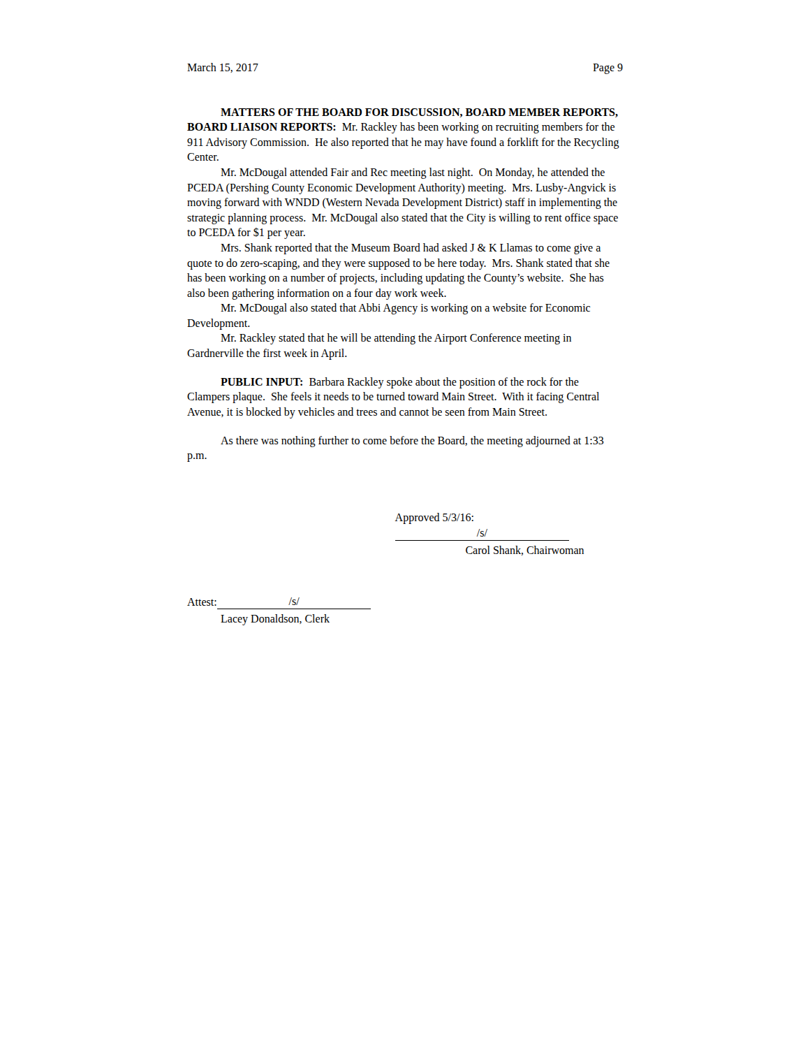March 15, 2017
Page 9
MATTERS OF THE BOARD FOR DISCUSSION, BOARD MEMBER REPORTS, BOARD LIAISON REPORTS: Mr. Rackley has been working on recruiting members for the 911 Advisory Commission. He also reported that he may have found a forklift for the Recycling Center.
Mr. McDougal attended Fair and Rec meeting last night. On Monday, he attended the PCEDA (Pershing County Economic Development Authority) meeting. Mrs. Lusby-Angvick is moving forward with WNDD (Western Nevada Development District) staff in implementing the strategic planning process. Mr. McDougal also stated that the City is willing to rent office space to PCEDA for $1 per year.
Mrs. Shank reported that the Museum Board had asked J & K Llamas to come give a quote to do zero-scaping, and they were supposed to be here today. Mrs. Shank stated that she has been working on a number of projects, including updating the County’s website. She has also been gathering information on a four day work week.
Mr. McDougal also stated that Abbi Agency is working on a website for Economic Development.
Mr. Rackley stated that he will be attending the Airport Conference meeting in Gardnerville the first week in April.
PUBLIC INPUT: Barbara Rackley spoke about the position of the rock for the Clampers plaque. She feels it needs to be turned toward Main Street. With it facing Central Avenue, it is blocked by vehicles and trees and cannot be seen from Main Street.
As there was nothing further to come before the Board, the meeting adjourned at 1:33 p.m.
Approved 5/3/16:/s/ Carol Shank, Chairwoman
Attest:/s/ Lacey Donaldson, Clerk